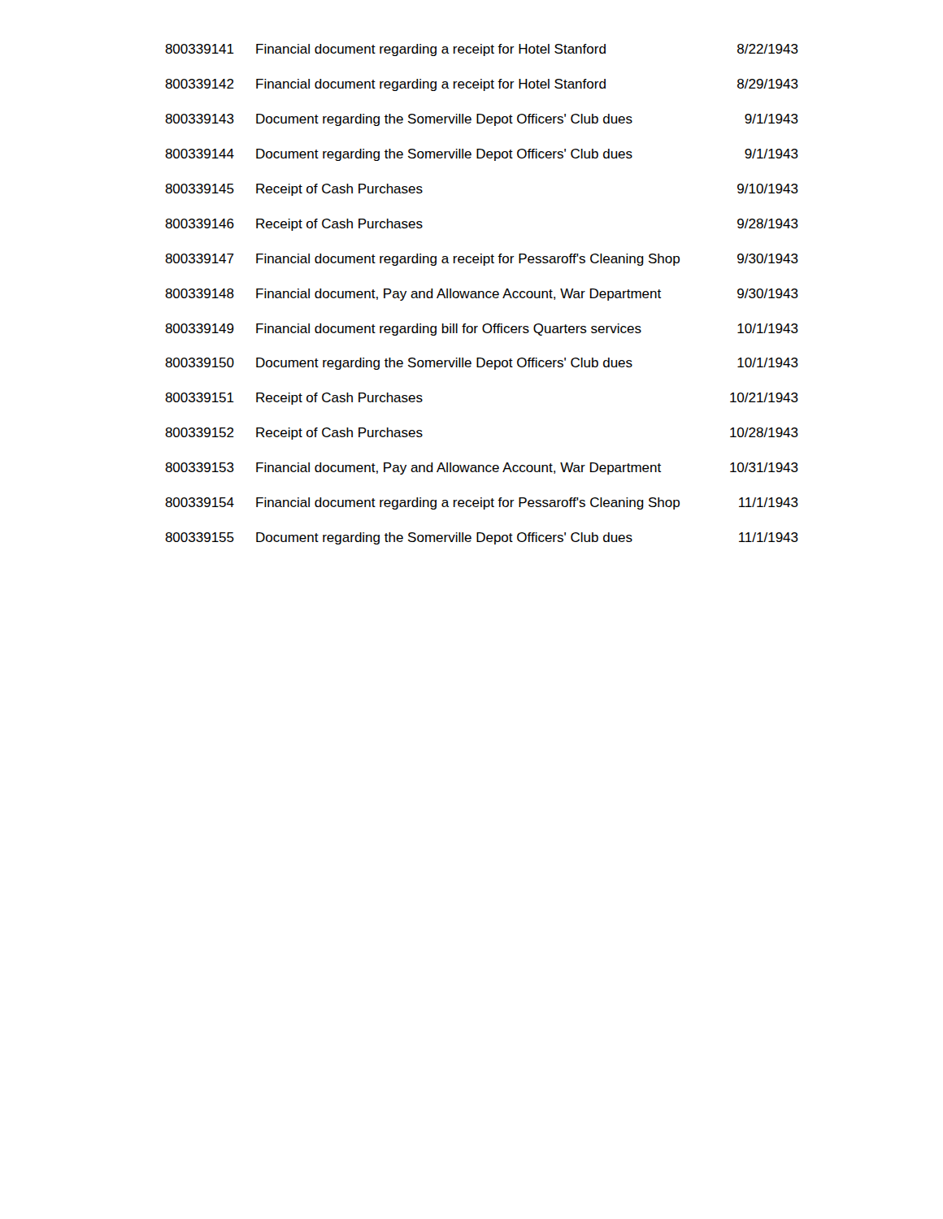| 800339141 | Financial document regarding a receipt for Hotel Stanford | 8/22/1943 |
| 800339142 | Financial document regarding a receipt for Hotel Stanford | 8/29/1943 |
| 800339143 | Document regarding the Somerville Depot Officers' Club dues | 9/1/1943 |
| 800339144 | Document regarding the Somerville Depot Officers' Club dues | 9/1/1943 |
| 800339145 | Receipt of Cash Purchases | 9/10/1943 |
| 800339146 | Receipt of Cash Purchases | 9/28/1943 |
| 800339147 | Financial document regarding a receipt for Pessaroff's Cleaning Shop | 9/30/1943 |
| 800339148 | Financial document, Pay and Allowance Account, War Department | 9/30/1943 |
| 800339149 | Financial document regarding bill for Officers Quarters services | 10/1/1943 |
| 800339150 | Document regarding the Somerville Depot Officers' Club dues | 10/1/1943 |
| 800339151 | Receipt of Cash Purchases | 10/21/1943 |
| 800339152 | Receipt of Cash Purchases | 10/28/1943 |
| 800339153 | Financial document, Pay and Allowance Account, War Department | 10/31/1943 |
| 800339154 | Financial document regarding a receipt for Pessaroff's Cleaning Shop | 11/1/1943 |
| 800339155 | Document regarding the Somerville Depot Officers' Club dues | 11/1/1943 |